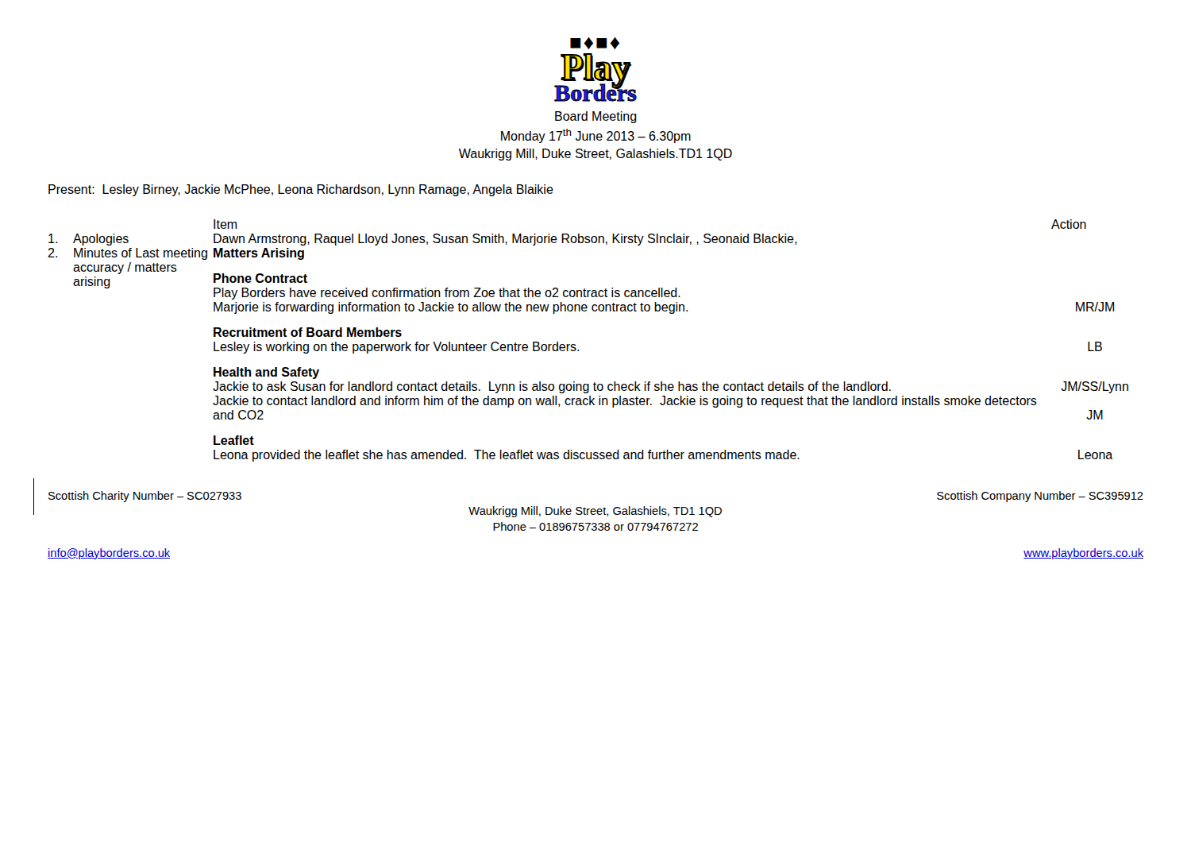■♦■♦ Play Borders
Board Meeting
Monday 17th June 2013 – 6.30pm
Waukrigg Mill, Duke Street, Galashiels.TD1 1QD
Present: Lesley Birney, Jackie McPhee, Leona Richardson, Lynn Ramage, Angela Blaikie
| | | Item | Action |
| --- | --- | --- | --- |
| 1. | Apologies | Dawn Armstrong, Raquel Lloyd Jones, Susan Smith, Marjorie Robson, Kirsty SInclair, , Seonaid Blackie, | |
| 2. | Minutes of Last meeting accuracy / matters arising | Matters Arising Phone Contract Play Borders have received confirmation from Zoe that the o2 contract is cancelled. Marjorie is forwarding information to Jackie to allow the new phone contract to begin. Recruitment of Board Members Lesley is working on the paperwork for Volunteer Centre Borders. Health and Safety Jackie to ask Susan for landlord contact details. Lynn is also going to check if she has the contact details of the landlord. Jackie to contact landlord and inform him of the damp on wall, crack in plaster. Jackie is going to request that the landlord installs smoke detectors and CO2 Leaflet Leona provided the leaflet she has amended. The leaflet was discussed and further amendments made. | MR/JM LB JM/SS/Lynn JM Leona |
Scottish Charity Number – SC027933 Scottish Company Number – SC395912
Waukrigg Mill, Duke Street, Galashiels, TD1 1QD
Phone – 01896757338 or 07794767272
info@playborders.co.uk www.playborders.co.uk